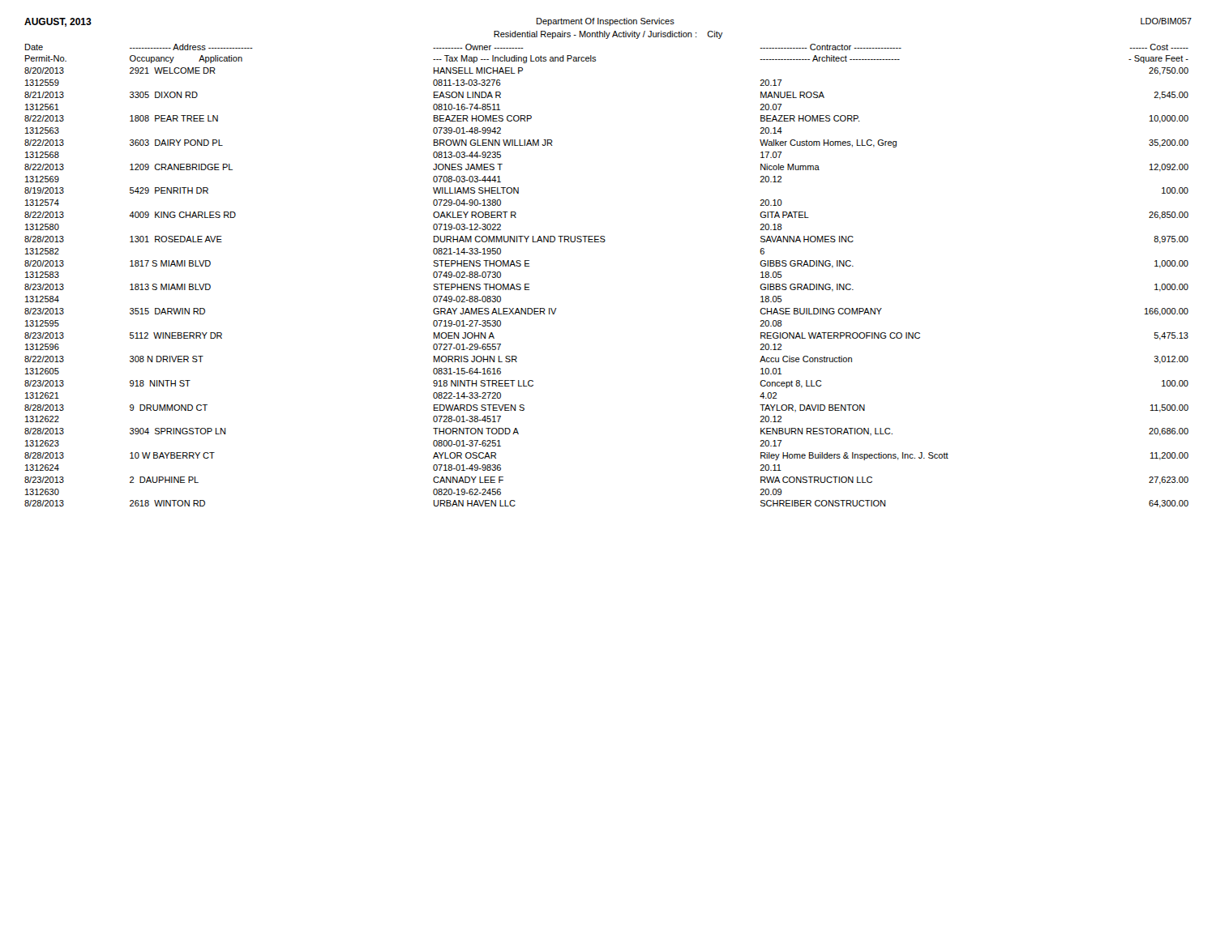AUGUST, 2013
Department Of Inspection Services
LDO/BIM057
Residential Repairs - Monthly Activity / Jurisdiction : City
| Date | -------------- Address --------------- | ---------- Owner ---------- | ---------------- Contractor ---------------- | ------ Cost ------ |
| --- | --- | --- | --- | --- |
| Permit-No. | Occupancy Application | --- Tax Map --- Including Lots and Parcels | ----------------- Architect ----------------- | - Square Feet - |
| 8/20/2013 | 2921 WELCOME DR | HANSELL MICHAEL P | | 26,750.00 |
| 1312559 | | 0811-13-03-3276 | 20.17 | |
| 8/21/2013 | 3305 DIXON RD | EASON LINDA R | MANUEL ROSA | 2,545.00 |
| 1312561 | | 0810-16-74-8511 | 20.07 | |
| 8/22/2013 | 1808 PEAR TREE LN | BEAZER HOMES CORP | BEAZER HOMES CORP. | 10,000.00 |
| 1312563 | | 0739-01-48-9942 | 20.14 | |
| 8/22/2013 | 3603 DAIRY POND PL | BROWN GLENN WILLIAM JR | Walker Custom Homes, LLC, Greg | 35,200.00 |
| 1312568 | | 0813-03-44-9235 | 17.07 | |
| 8/22/2013 | 1209 CRANEBRIDGE PL | JONES JAMES T | Nicole Mumma | 12,092.00 |
| 1312569 | | 0708-03-03-4441 | 20.12 | |
| 8/19/2013 | 5429 PENRITH DR | WILLIAMS SHELTON | | 100.00 |
| 1312574 | | 0729-04-90-1380 | 20.10 | |
| 8/22/2013 | 4009 KING CHARLES RD | OAKLEY ROBERT R | GITA PATEL | 26,850.00 |
| 1312580 | | 0719-03-12-3022 | 20.18 | |
| 8/28/2013 | 1301 ROSEDALE AVE | DURHAM COMMUNITY LAND TRUSTEES | SAVANNA HOMES INC | 8,975.00 |
| 1312582 | | 0821-14-33-1950 | 6 | |
| 8/20/2013 | 1817 S MIAMI BLVD | STEPHENS THOMAS E | GIBBS GRADING, INC. | 1,000.00 |
| 1312583 | | 0749-02-88-0730 | 18.05 | |
| 8/23/2013 | 1813 S MIAMI BLVD | STEPHENS THOMAS E | GIBBS GRADING, INC. | 1,000.00 |
| 1312584 | | 0749-02-88-0830 | 18.05 | |
| 8/23/2013 | 3515 DARWIN RD | GRAY JAMES ALEXANDER IV | CHASE BUILDING COMPANY | 166,000.00 |
| 1312595 | | 0719-01-27-3530 | 20.08 | |
| 8/23/2013 | 5112 WINEBERRY DR | MOEN JOHN A | REGIONAL WATERPROOFING CO INC | 5,475.13 |
| 1312596 | | 0727-01-29-6557 | 20.12 | |
| 8/22/2013 | 308 N DRIVER ST | MORRIS JOHN L SR | Accu Cise Construction | 3,012.00 |
| 1312605 | | 0831-15-64-1616 | 10.01 | |
| 8/23/2013 | 918 NINTH ST | 918 NINTH STREET LLC | Concept 8, LLC | 100.00 |
| 1312621 | | 0822-14-33-2720 | 4.02 | |
| 8/28/2013 | 9 DRUMMOND CT | EDWARDS STEVEN S | TAYLOR, DAVID BENTON | 11,500.00 |
| 1312622 | | 0728-01-38-4517 | 20.12 | |
| 8/28/2013 | 3904 SPRINGSTOP LN | THORNTON TODD A | KENBURN RESTORATION, LLC. | 20,686.00 |
| 1312623 | | 0800-01-37-6251 | 20.17 | |
| 8/28/2013 | 10 W BAYBERRY CT | AYLOR OSCAR | Riley Home Builders & Inspections, Inc. J. Scott | 11,200.00 |
| 1312624 | | 0718-01-49-9836 | 20.11 | |
| 8/23/2013 | 2 DAUPHINE PL | CANNADY LEE F | RWA CONSTRUCTION LLC | 27,623.00 |
| 1312630 | | 0820-19-62-2456 | 20.09 | |
| 8/28/2013 | 2618 WINTON RD | URBAN HAVEN LLC | SCHREIBER CONSTRUCTION | 64,300.00 |